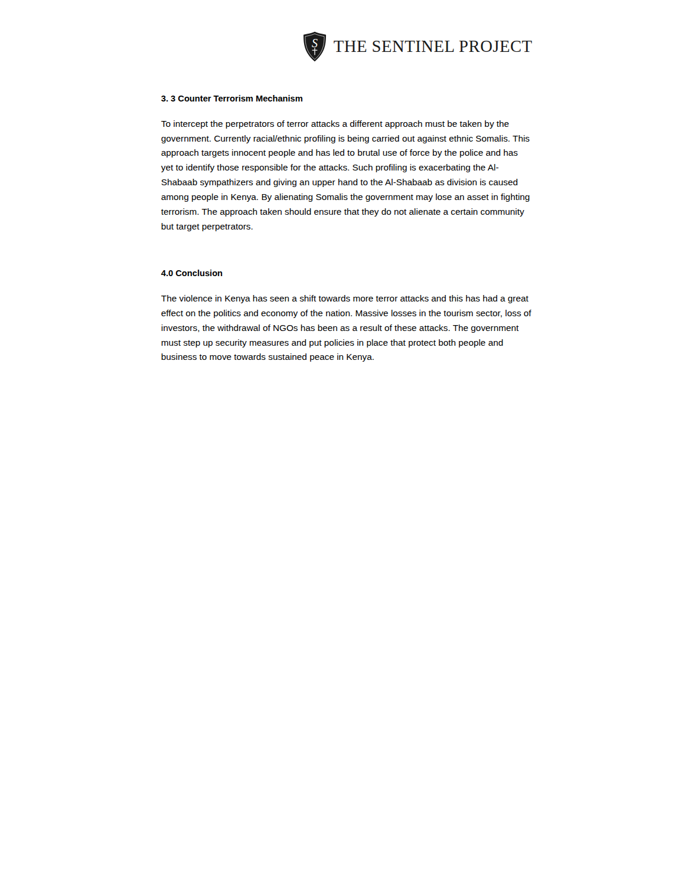S THE SENTINEL PROJECT
3. 3 Counter Terrorism Mechanism
To intercept the perpetrators of terror attacks a different approach must be taken by the government. Currently racial/ethnic profiling is being carried out against ethnic Somalis. This approach targets innocent people and has led to brutal use of force by the police and has yet to identify those responsible for the attacks. Such profiling is exacerbating the Al-Shabaab sympathizers and giving an upper hand to the Al-Shabaab as division is caused among people in Kenya. By alienating Somalis the government may lose an asset in fighting terrorism. The approach taken should ensure that they do not alienate a certain community but target perpetrators.
4.0 Conclusion
The violence in Kenya has seen a shift towards more terror attacks and this has had a great effect on the politics and economy of the nation. Massive losses in the tourism sector, loss of investors, the withdrawal of NGOs has been as a result of these attacks. The government must step up security measures and put policies in place that protect both people and business to move towards sustained peace in Kenya.